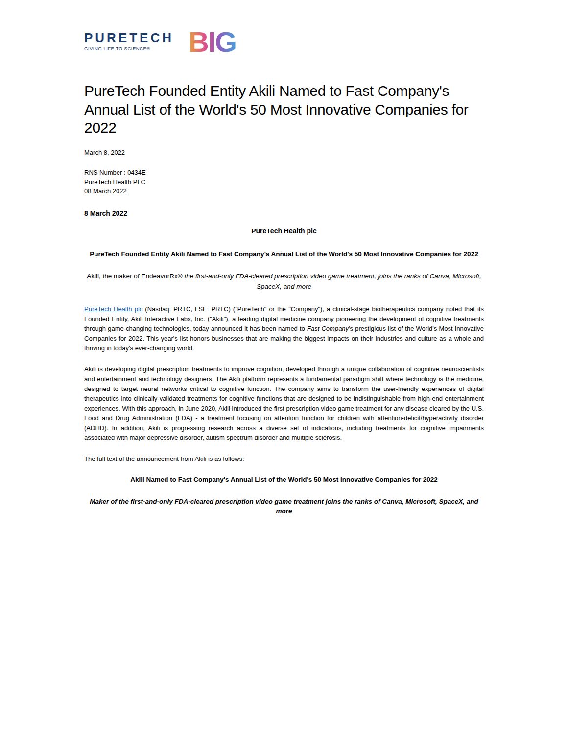PURETECH
GIVING LIFE TO SCIENCE®
BIG
PureTech Founded Entity Akili Named to Fast Company's Annual List of the World's 50 Most Innovative Companies for 2022
March 8, 2022
RNS Number : 0434E
PureTech Health PLC
08 March 2022
8 March 2022
PureTech Health plc
PureTech Founded Entity Akili Named to Fast Company's Annual List of the World's 50 Most Innovative Companies for 2022
Akili, the maker of EndeavorRx® the first-and-only FDA-cleared prescription video game treatment, joins the ranks of Canva, Microsoft, SpaceX, and more
PureTech Health plc (Nasdaq: PRTC, LSE: PRTC) ("PureTech" or the "Company"), a clinical-stage biotherapeutics company noted that its Founded Entity, Akili Interactive Labs, Inc. ("Akili"), a leading digital medicine company pioneering the development of cognitive treatments through game-changing technologies, today announced it has been named to Fast Company's prestigious list of the World's Most Innovative Companies for 2022. This year's list honors businesses that are making the biggest impacts on their industries and culture as a whole and thriving in today's ever-changing world.
Akili is developing digital prescription treatments to improve cognition, developed through a unique collaboration of cognitive neuroscientists and entertainment and technology designers. The Akili platform represents a fundamental paradigm shift where technology is the medicine, designed to target neural networks critical to cognitive function. The company aims to transform the user-friendly experiences of digital therapeutics into clinically-validated treatments for cognitive functions that are designed to be indistinguishable from high-end entertainment experiences. With this approach, in June 2020, Akili introduced the first prescription video game treatment for any disease cleared by the U.S. Food and Drug Administration (FDA) - a treatment focusing on attention function for children with attention-deficit/hyperactivity disorder (ADHD). In addition, Akili is progressing research across a diverse set of indications, including treatments for cognitive impairments associated with major depressive disorder, autism spectrum disorder and multiple sclerosis.
The full text of the announcement from Akili is as follows:
Akili Named to Fast Company's Annual List of the World's 50 Most Innovative Companies for 2022
Maker of the first-and-only FDA-cleared prescription video game treatment joins the ranks of Canva, Microsoft, SpaceX, and more